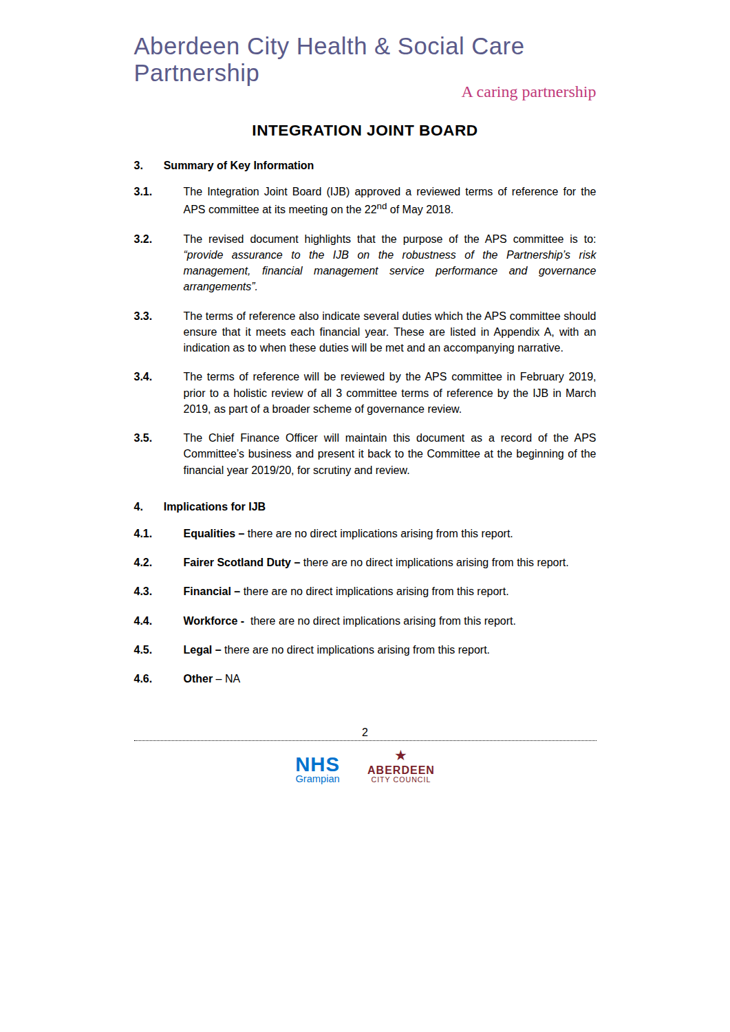Aberdeen City Health & Social Care Partnership
A caring partnership
INTEGRATION JOINT BOARD
3. Summary of Key Information
3.1.
The Integration Joint Board (IJB) approved a reviewed terms of reference for the APS committee at its meeting on the 22nd of May 2018.
3.2.
The revised document highlights that the purpose of the APS committee is to: “provide assurance to the IJB on the robustness of the Partnership’s risk management, financial management service performance and governance arrangements”.
3.3.
The terms of reference also indicate several duties which the APS committee should ensure that it meets each financial year. These are listed in Appendix A, with an indication as to when these duties will be met and an accompanying narrative.
3.4.
The terms of reference will be reviewed by the APS committee in February 2019, prior to a holistic review of all 3 committee terms of reference by the IJB in March 2019, as part of a broader scheme of governance review.
3.5.
The Chief Finance Officer will maintain this document as a record of the APS Committee’s business and present it back to the Committee at the beginning of the financial year 2019/20, for scrutiny and review.
4. Implications for IJB
4.1.
Equalities – there are no direct implications arising from this report.
4.2.
Fairer Scotland Duty – there are no direct implications arising from this report.
4.3.
Financial – there are no direct implications arising from this report.
4.4.
Workforce - there are no direct implications arising from this report.
4.5.
Legal – there are no direct implications arising from this report.
4.6.
Other – NA
2
NHS
Grampian
★
ABERDEEN
CITY COUNCIL